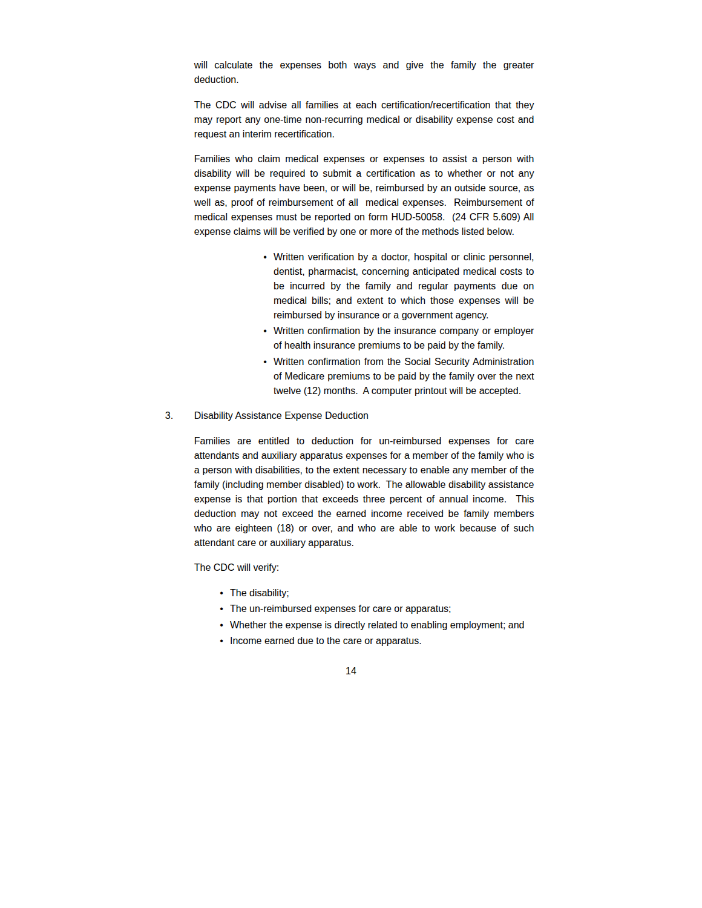will calculate the expenses both ways and give the family the greater deduction.
The CDC will advise all families at each certification/recertification that they may report any one-time non-recurring medical or disability expense cost and request an interim recertification.
Families who claim medical expenses or expenses to assist a person with disability will be required to submit a certification as to whether or not any expense payments have been, or will be, reimbursed by an outside source, as well as, proof of reimbursement of all medical expenses. Reimbursement of medical expenses must be reported on form HUD-50058. (24 CFR 5.609) All expense claims will be verified by one or more of the methods listed below.
Written verification by a doctor, hospital or clinic personnel, dentist, pharmacist, concerning anticipated medical costs to be incurred by the family and regular payments due on medical bills; and extent to which those expenses will be reimbursed by insurance or a government agency.
Written confirmation by the insurance company or employer of health insurance premiums to be paid by the family.
Written confirmation from the Social Security Administration of Medicare premiums to be paid by the family over the next twelve (12) months. A computer printout will be accepted.
3.
Disability Assistance Expense Deduction
Families are entitled to deduction for un-reimbursed expenses for care attendants and auxiliary apparatus expenses for a member of the family who is a person with disabilities, to the extent necessary to enable any member of the family (including member disabled) to work. The allowable disability assistance expense is that portion that exceeds three percent of annual income. This deduction may not exceed the earned income received be family members who are eighteen (18) or over, and who are able to work because of such attendant care or auxiliary apparatus.
The CDC will verify:
The disability;
The un-reimbursed expenses for care or apparatus;
Whether the expense is directly related to enabling employment; and
Income earned due to the care or apparatus.
14